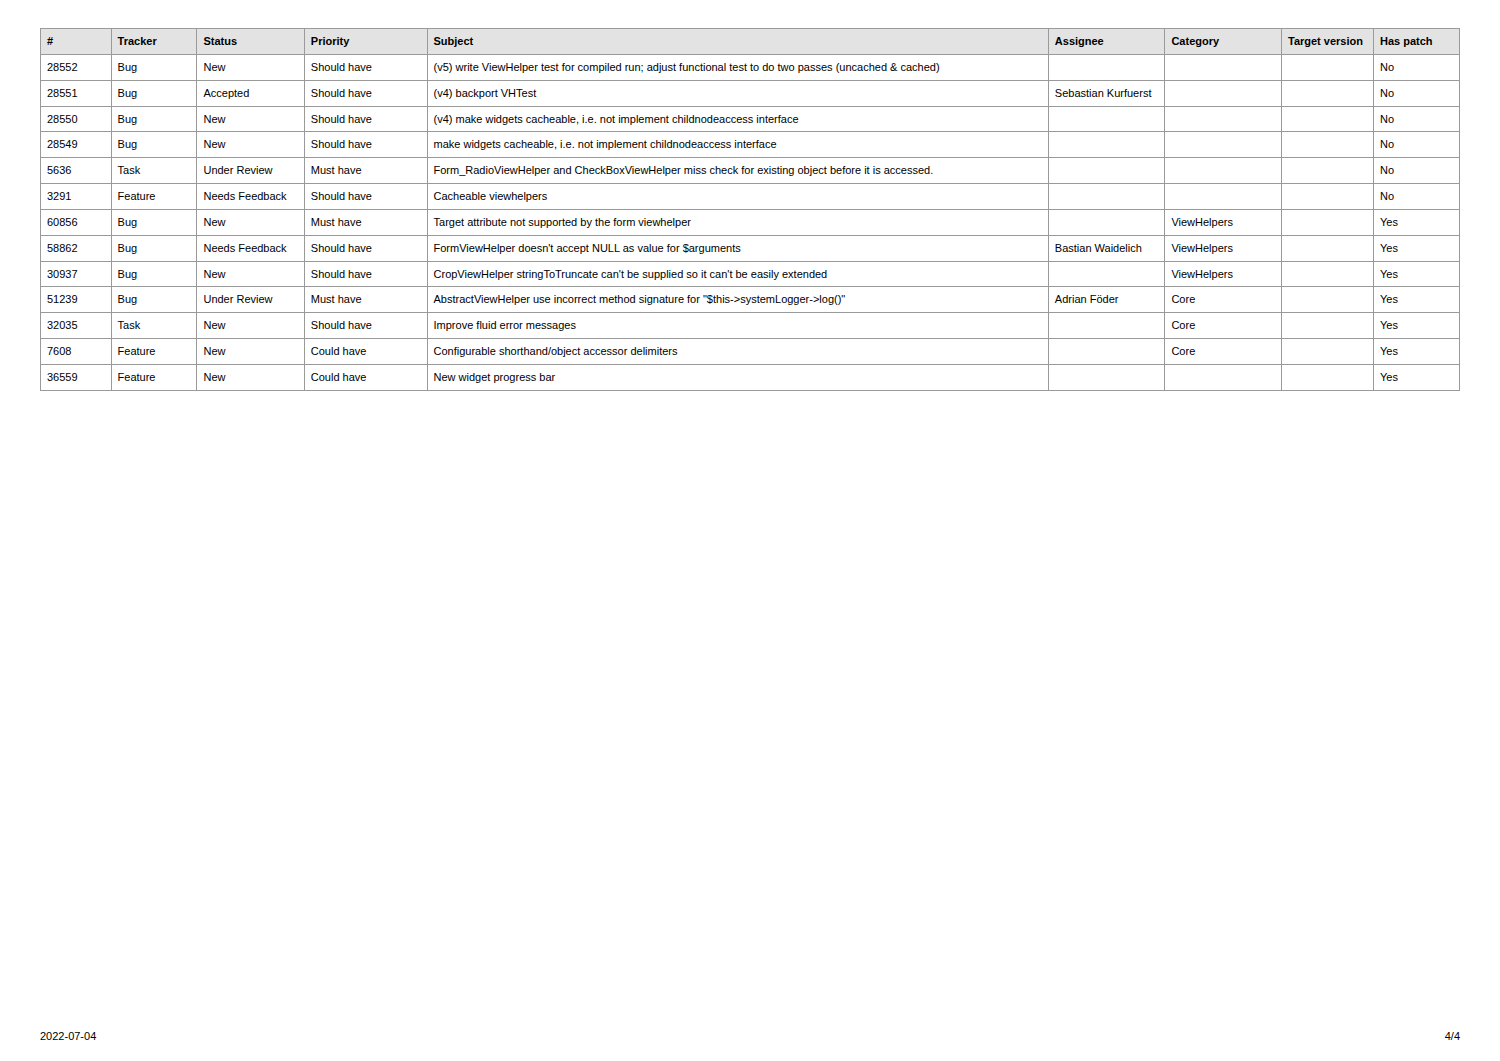| # | Tracker | Status | Priority | Subject | Assignee | Category | Target version | Has patch |
| --- | --- | --- | --- | --- | --- | --- | --- | --- |
| 28552 | Bug | New | Should have | (v5) write ViewHelper test for compiled run; adjust functional test to do two passes (uncached & cached) | | | | No |
| 28551 | Bug | Accepted | Should have | (v4) backport VHTest | Sebastian Kurfuerst | | | No |
| 28550 | Bug | New | Should have | (v4) make widgets cacheable, i.e. not implement childnodeaccess interface | | | | No |
| 28549 | Bug | New | Should have | make widgets cacheable, i.e. not implement childnodeaccess interface | | | | No |
| 5636 | Task | Under Review | Must have | Form_RadioViewHelper and CheckBoxViewHelper miss check for existing object before it is accessed. | | | | No |
| 3291 | Feature | Needs Feedback | Should have | Cacheable viewhelpers | | | | No |
| 60856 | Bug | New | Must have | Target attribute not supported by the form viewhelper | | ViewHelpers | | Yes |
| 58862 | Bug | Needs Feedback | Should have | FormViewHelper doesn't accept NULL as value for $arguments | Bastian Waidelich | ViewHelpers | | Yes |
| 30937 | Bug | New | Should have | CropViewHelper stringToTruncate can't be supplied so it can't be easily extended | | ViewHelpers | | Yes |
| 51239 | Bug | Under Review | Must have | AbstractViewHelper use incorrect method signature for "$this->systemLogger->log()" | Adrian Föder | Core | | Yes |
| 32035 | Task | New | Should have | Improve fluid error messages | | Core | | Yes |
| 7608 | Feature | New | Could have | Configurable shorthand/object accessor delimiters | | Core | | Yes |
| 36559 | Feature | New | Could have | New widget progress bar | | | | Yes |
2022-07-04 4/4